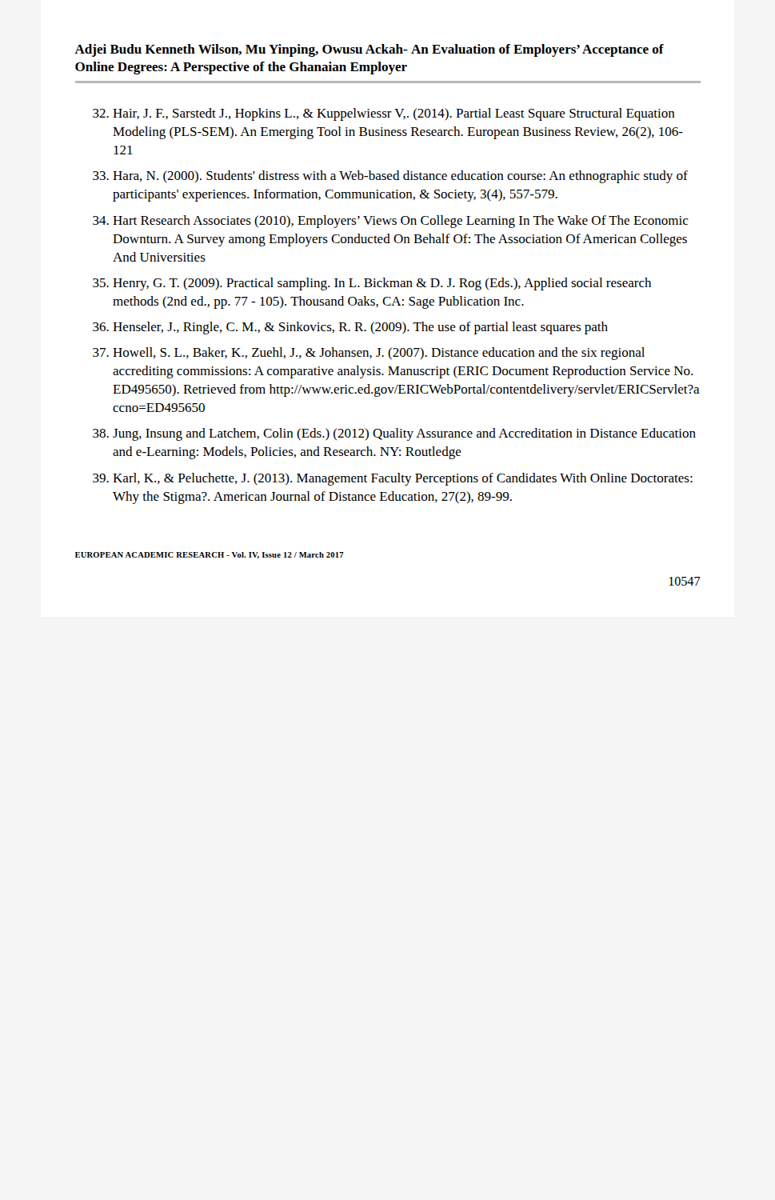Adjei Budu Kenneth Wilson, Mu Yinping, Owusu Ackah- An Evaluation of Employers’ Acceptance of Online Degrees: A Perspective of the Ghanaian Employer
Hair, J. F., Sarstedt J., Hopkins L., & Kuppelwiessr V,. (2014). Partial Least Square Structural Equation Modeling (PLS-SEM). An Emerging Tool in Business Research. European Business Review, 26(2), 106-121
Hara, N. (2000). Students' distress with a Web-based distance education course: An ethnographic study of participants' experiences. Information, Communication, & Society, 3(4), 557-579.
Hart Research Associates (2010), Employers’ Views On College Learning In The Wake Of The Economic Downturn. A Survey among Employers Conducted On Behalf Of: The Association Of American Colleges And Universities
Henry, G. T. (2009). Practical sampling. In L. Bickman & D. J. Rog (Eds.), Applied social research methods (2nd ed., pp. 77 - 105). Thousand Oaks, CA: Sage Publication Inc.
Henseler, J., Ringle, C. M., & Sinkovics, R. R. (2009). The use of partial least squares path
Howell, S. L., Baker, K., Zuehl, J., & Johansen, J. (2007). Distance education and the six regional accrediting commissions: A comparative analysis. Manuscript (ERIC Document Reproduction Service No. ED495650). Retrieved from http://www.eric.ed.gov/ERICWebPortal/contentdelivery/servlet/ERICServlet?accno=ED495650
Jung, Insung and Latchem, Colin (Eds.) (2012) Quality Assurance and Accreditation in Distance Education and e-Learning: Models, Policies, and Research. NY: Routledge
Karl, K., & Peluchette, J. (2013). Management Faculty Perceptions of Candidates With Online Doctorates: Why the Stigma?. American Journal of Distance Education, 27(2), 89-99.
EUROPEAN ACADEMIC RESEARCH - Vol. IV, Issue 12 / March 2017
10547